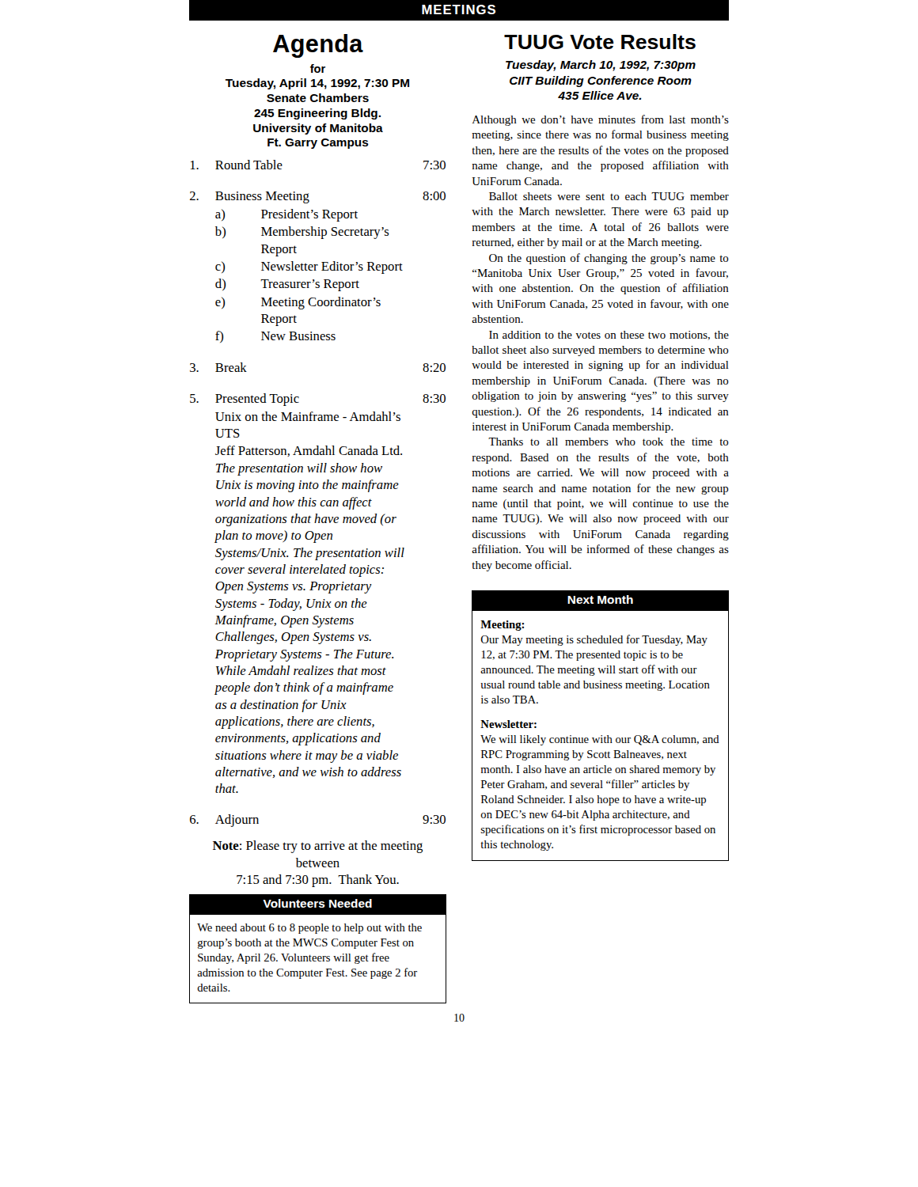MEETINGS
Agenda
for
Tuesday, April 14, 1992, 7:30 PM
Senate Chambers
245 Engineering Bldg.
University of Manitoba
Ft. Garry Campus
| 1. | Round Table | 7:30 |
| 2. | Business Meeting a) President’s Report b) Membership Secretary’s Report c) Newsletter Editor’s Report d) Treasurer’s Report e) Meeting Coordinator’s Report f) New Business | 8:00 |
| 3. | Break | 8:20 |
| 5. | Presented Topic Unix on the Mainframe - Amdahl’s UTS Jeff Patterson, Amdahl Canada Ltd. The presentation will show how Unix is moving into the mainframe world and how this can affect organizations that have moved (or plan to move) to Open Systems/Unix. The presentation will cover several interelated topics: Open Systems vs. Proprietary Systems - Today, Unix on the Mainframe, Open Systems Challenges, Open Systems vs. Proprietary Systems - The Future. While Amdahl realizes that most people don’t think of a mainframe as a destination for Unix applications, there are clients, environments, applications and situations where it may be a viable alternative, and we wish to address that. | 8:30 |
| 6. | Adjourn | 9:30 |
Note: Please try to arrive at the meeting between 7:15 and 7:30 pm. Thank You.
Volunteers Needed
We need about 6 to 8 people to help out with the group’s booth at the MWCS Computer Fest on Sunday, April 26. Volunteers will get free admission to the Computer Fest. See page 2 for details.
TUUG Vote Results
Tuesday, March 10, 1992, 7:30pm
CIIT Building Conference Room
435 Ellice Ave.
Although we don’t have minutes from last month’s meeting, since there was no formal business meeting then, here are the results of the votes on the proposed name change, and the proposed affiliation with UniForum Canada.
Ballot sheets were sent to each TUUG member with the March newsletter. There were 63 paid up members at the time. A total of 26 ballots were returned, either by mail or at the March meeting.
On the question of changing the group’s name to “Manitoba Unix User Group,” 25 voted in favour, with one abstention. On the question of affiliation with UniForum Canada, 25 voted in favour, with one abstention.
In addition to the votes on these two motions, the ballot sheet also surveyed members to determine who would be interested in signing up for an individual membership in UniForum Canada. (There was no obligation to join by answering “yes” to this survey question.). Of the 26 respondents, 14 indicated an interest in UniForum Canada membership.
Thanks to all members who took the time to respond. Based on the results of the vote, both motions are carried. We will now proceed with a name search and name notation for the new group name (until that point, we will continue to use the name TUUG). We will also now proceed with our discussions with UniForum Canada regarding affiliation. You will be informed of these changes as they become official.
Next Month
Meeting:
Our May meeting is scheduled for Tuesday, May 12, at 7:30 PM. The presented topic is to be announced. The meeting will start off with our usual round table and business meeting. Location is also TBA.
Newsletter:
We will likely continue with our Q&A column, and RPC Programming by Scott Balneaves, next month. I also have an article on shared memory by Peter Graham, and several “filler” articles by Roland Schneider. I also hope to have a write-up on DEC’s new 64-bit Alpha architecture, and specifications on it’s first microprocessor based on this technology.
10